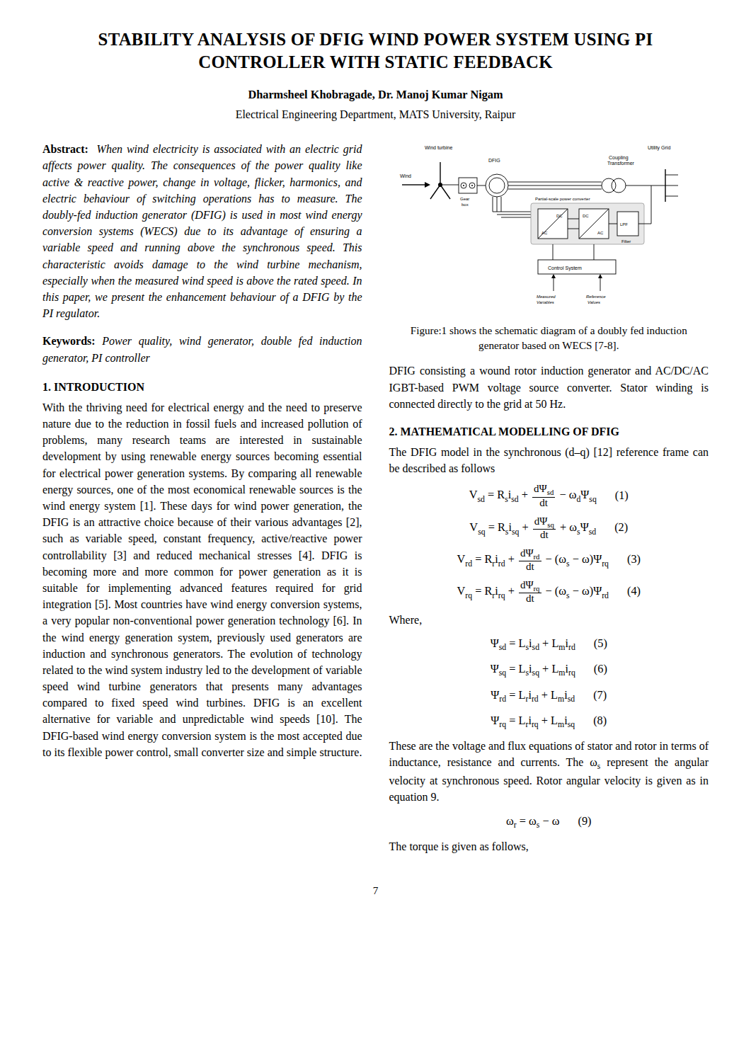STABILITY ANALYSIS OF DFIG WIND POWER SYSTEM USING PI CONTROLLER WITH STATIC FEEDBACK
Dharmsheel Khobragade, Dr. Manoj Kumar Nigam
Electrical Engineering Department, MATS University, Raipur
Abstract: When wind electricity is associated with an electric grid affects power quality. The consequences of the power quality like active & reactive power, change in voltage, flicker, harmonics, and electric behaviour of switching operations has to measure. The doubly-fed induction generator (DFIG) is used in most wind energy conversion systems (WECS) due to its advantage of ensuring a variable speed and running above the synchronous speed. This characteristic avoids damage to the wind turbine mechanism, especially when the measured wind speed is above the rated speed. In this paper, we present the enhancement behaviour of a DFIG by the PI regulator.
Keywords: Power quality, wind generator, double fed induction generator, PI controller
1. Introduction
With the thriving need for electrical energy and the need to preserve nature due to the reduction in fossil fuels and increased pollution of problems, many research teams are interested in sustainable development by using renewable energy sources becoming essential for electrical power generation systems. By comparing all renewable energy sources, one of the most economical renewable sources is the wind energy system [1]. These days for wind power generation, the DFIG is an attractive choice because of their various advantages [2], such as variable speed, constant frequency, active/reactive power controllability [3] and reduced mechanical stresses [4]. DFIG is becoming more and more common for power generation as it is suitable for implementing advanced features required for grid integration [5]. Most countries have wind energy conversion systems, a very popular non-conventional power generation technology [6]. In the wind energy generation system, previously used generators are induction and synchronous generators. The evolution of technology related to the wind system industry led to the development of variable speed wind turbine generators that presents many advantages compared to fixed speed wind turbines. DFIG is an excellent alternative for variable and unpredictable wind speeds [10]. The DFIG-based wind energy conversion system is the most accepted due to its flexible power control, small converter size and simple structure.
Wind turbine Utility Grid DFIG Coupling Transformer Wind Gear box Partial-scale power converter DC AC DC AC LPF Filter Control System Measured Variables Reference Values
Figure:1 shows the schematic diagram of a doubly fed induction generator based on WECS [7-8].
DFIG consisting a wound rotor induction generator and AC/DC/AC IGBT-based PWM voltage source converter. Stator winding is connected directly to the grid at 50 Hz.
2. Mathematical Modelling of DFIG
The DFIG model in the synchronous (d–q) [12] reference frame can be described as follows
Vsd = Rsisd + dΨsd dt − ωdΨsq(1)
Vsq = Rsisq + dΨsq dt + ωsΨsd(2)
Vrd = Rrird + dΨrd dt − (ωs − ω)Ψrq(3)
Vrq = Rrirq + dΨrq dt − (ωs − ω)Ψrd(4)
Where,
Ψsd = Lsisd + Lmird(5)
Ψsq = Lsisq + Lmirq(6)
Ψrd = Lrird + Lmisd(7)
Ψrq = Lrirq + Lmisq(8)
These are the voltage and flux equations of stator and rotor in terms of inductance, resistance and currents. The ωs represent the angular velocity at synchronous speed. Rotor angular velocity is given as in equation 9.
ωr = ωs − ω(9)
The torque is given as follows,
7